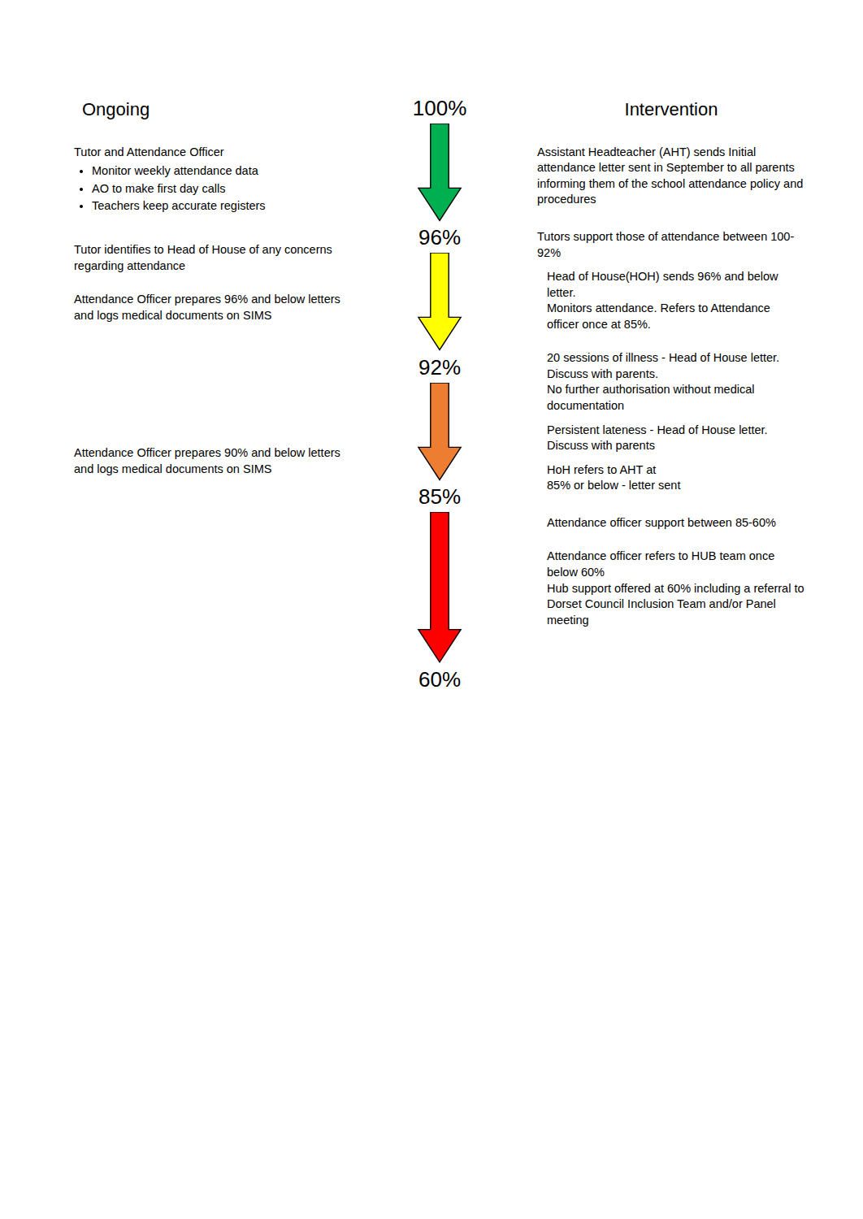Ongoing
Tutor and Attendance Officer
Monitor weekly attendance data
AO to make first day calls
Teachers keep accurate registers
Tutor identifies to Head of House of any concerns regarding attendance
Attendance Officer prepares 96% and below letters and logs medical documents on SIMS
Attendance Officer prepares 90% and below letters and logs medical documents on SIMS
100%
96%
92%
85%
60%
Intervention
Assistant Headteacher (AHT) sends Initial attendance letter sent in September to all parents informing them of the school attendance policy and procedures
Tutors support those of attendance between 100-92%
Head of House(HOH) sends 96% and below letter.
Monitors attendance. Refers to Attendance officer once at 85%.
20 sessions of illness - Head of House letter.
Discuss with parents.
No further authorisation without medical documentation
Persistent lateness - Head of House letter.
Discuss with parents
HoH refers to AHT at
85% or below - letter sent
Attendance officer support between 85-60%
Attendance officer refers to HUB team once below 60%
Hub support offered at 60% including a referral to Dorset Council Inclusion Team and/or Panel meeting